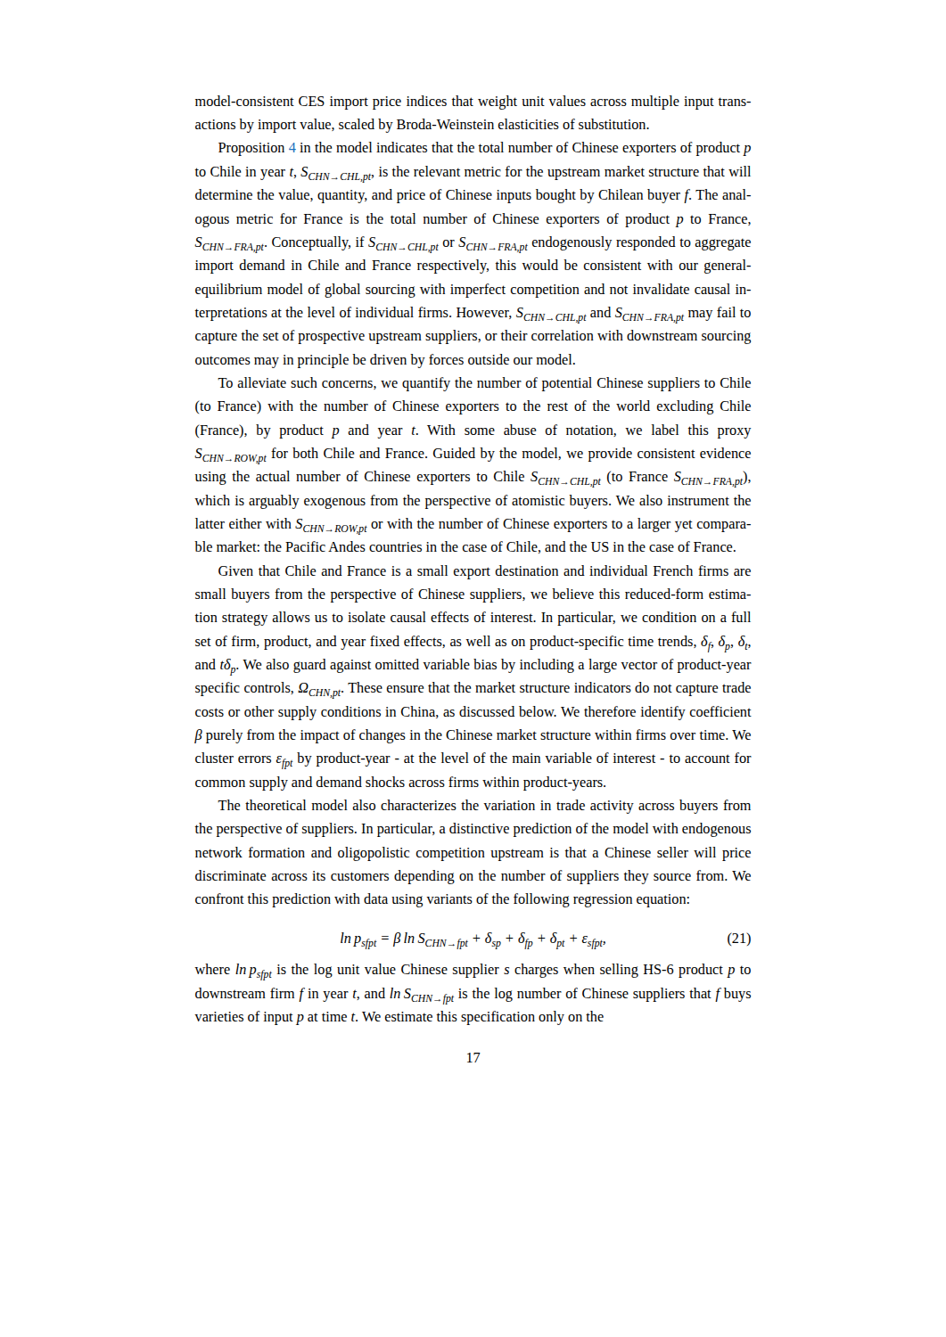model-consistent CES import price indices that weight unit values across multiple input transactions by import value, scaled by Broda-Weinstein elasticities of substitution.
Proposition 4 in the model indicates that the total number of Chinese exporters of product p to Chile in year t, SCHN→CHL,pt, is the relevant metric for the upstream market structure that will determine the value, quantity, and price of Chinese inputs bought by Chilean buyer f. The analogous metric for France is the total number of Chinese exporters of product p to France, SCHN→FRA,pt. Conceptually, if SCHN→CHL,pt or SCHN→FRA,pt endogenously responded to aggregate import demand in Chile and France respectively, this would be consistent with our general-equilibrium model of global sourcing with imperfect competition and not invalidate causal interpretations at the level of individual firms. However, SCHN→CHL,pt and SCHN→FRA,pt may fail to capture the set of prospective upstream suppliers, or their correlation with downstream sourcing outcomes may in principle be driven by forces outside our model.
To alleviate such concerns, we quantify the number of potential Chinese suppliers to Chile (to France) with the number of Chinese exporters to the rest of the world excluding Chile (France), by product p and year t. With some abuse of notation, we label this proxy SCHN→ROW,pt for both Chile and France. Guided by the model, we provide consistent evidence using the actual number of Chinese exporters to Chile SCHN→CHL,pt (to France SCHN→FRA,pt), which is arguably exogenous from the perspective of atomistic buyers. We also instrument the latter either with SCHN→ROW,pt or with the number of Chinese exporters to a larger yet comparable market: the Pacific Andes countries in the case of Chile, and the US in the case of France.
Given that Chile and France is a small export destination and individual French firms are small buyers from the perspective of Chinese suppliers, we believe this reduced-form estimation strategy allows us to isolate causal effects of interest. In particular, we condition on a full set of firm, product, and year fixed effects, as well as on product-specific time trends, δf, δp, δt, and tδp. We also guard against omitted variable bias by including a large vector of product-year specific controls, ΩCHN,pt. These ensure that the market structure indicators do not capture trade costs or other supply conditions in China, as discussed below. We therefore identify coefficient β purely from the impact of changes in the Chinese market structure within firms over time. We cluster errors εfpt by product-year - at the level of the main variable of interest - to account for common supply and demand shocks across firms within product-years.
The theoretical model also characterizes the variation in trade activity across buyers from the perspective of suppliers. In particular, a distinctive prediction of the model with endogenous network formation and oligopolistic competition upstream is that a Chinese seller will price discriminate across its customers depending on the number of suppliers they source from. We confront this prediction with data using variants of the following regression equation:
ln psfpt = β ln SCHN→fpt + δsp + δfp + δpt + εsfpt, (21)
where ln psfpt is the log unit value Chinese supplier s charges when selling HS-6 product p to downstream firm f in year t, and ln SCHN→fpt is the log number of Chinese suppliers that f buys varieties of input p at time t. We estimate this specification only on the
17